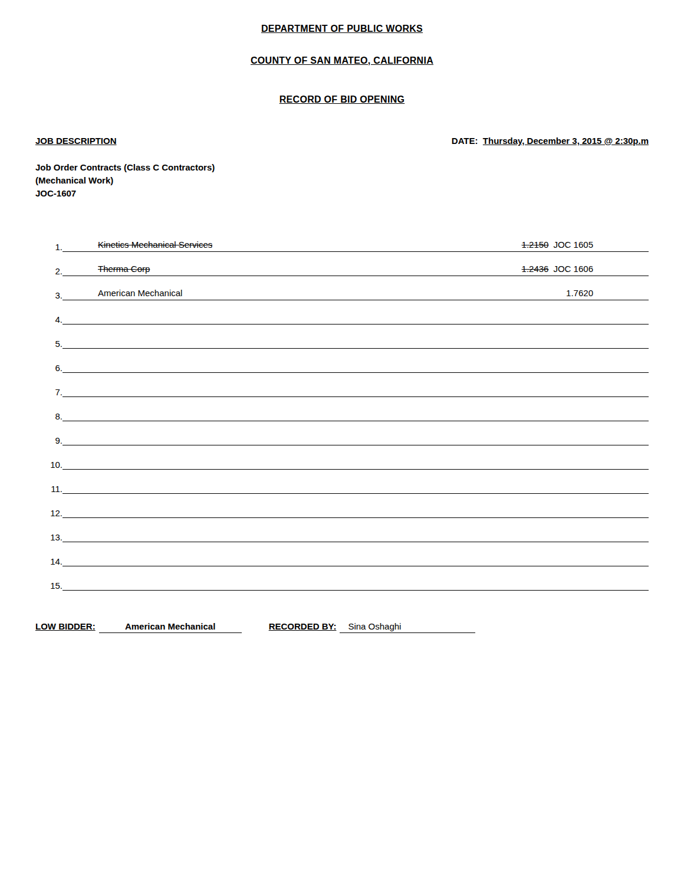DEPARTMENT OF PUBLIC WORKS
COUNTY OF SAN MATEO, CALIFORNIA
RECORD OF BID OPENING
JOB DESCRIPTION DATE: Thursday, December 3, 2015 @ 2:30p.m
Job Order Contracts (Class C Contractors)
(Mechanical Work)
JOC-1607
| 1. | Kinetics Mechanical Services 1.2150 JOC 1605 |
| 2. | Therma Corp 1.2436 JOC 1606 |
| 3. | American Mechanical 1.7620 |
| 4. | |
| 5. | |
| 6. | |
| 7. | |
| 8. | |
| 9. | |
| 10. | |
| 11. | |
| 12. | |
| 13. | |
| 14. | |
| 15. | |
LOW BIDDER: American Mechanical RECORDED BY: Sina Oshaghi